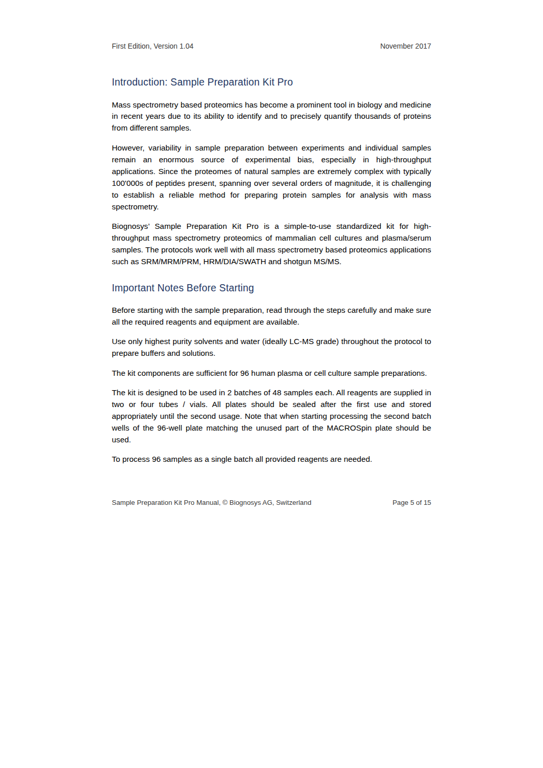First Edition, Version 1.04 November 2017
Introduction: Sample Preparation Kit Pro
Mass spectrometry based proteomics has become a prominent tool in biology and medicine in recent years due to its ability to identify and to precisely quantify thousands of proteins from different samples.
However, variability in sample preparation between experiments and individual samples remain an enormous source of experimental bias, especially in high-throughput applications. Since the proteomes of natural samples are extremely complex with typically 100'000s of peptides present, spanning over several orders of magnitude, it is challenging to establish a reliable method for preparing protein samples for analysis with mass spectrometry.
Biognosys’ Sample Preparation Kit Pro is a simple-to-use standardized kit for high-throughput mass spectrometry proteomics of mammalian cell cultures and plasma/serum samples. The protocols work well with all mass spectrometry based proteomics applications such as SRM/MRM/PRM, HRM/DIA/SWATH and shotgun MS/MS.
Important Notes Before Starting
Before starting with the sample preparation, read through the steps carefully and make sure all the required reagents and equipment are available.
Use only highest purity solvents and water (ideally LC-MS grade) throughout the protocol to prepare buffers and solutions.
The kit components are sufficient for 96 human plasma or cell culture sample preparations.
The kit is designed to be used in 2 batches of 48 samples each. All reagents are supplied in two or four tubes / vials. All plates should be sealed after the first use and stored appropriately until the second usage. Note that when starting processing the second batch wells of the 96-well plate matching the unused part of the MACROSpin plate should be used.
To process 96 samples as a single batch all provided reagents are needed.
Sample Preparation Kit Pro Manual, © Biognosys AG, Switzerland Page 5 of 15